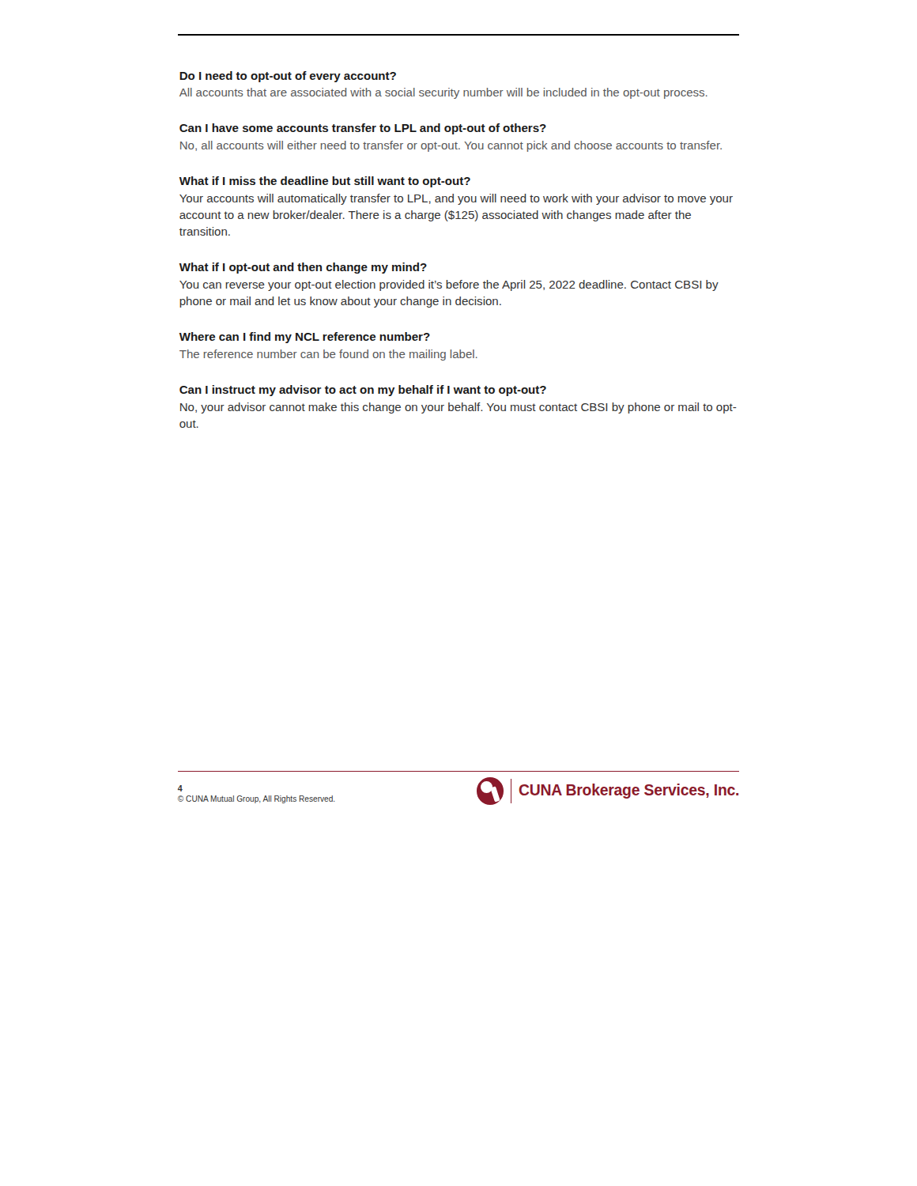Do I need to opt-out of every account?
All accounts that are associated with a social security number will be included in the opt-out process.
Can I have some accounts transfer to LPL and opt-out of others?
No, all accounts will either need to transfer or opt-out. You cannot pick and choose accounts to transfer.
What if I miss the deadline but still want to opt-out?
Your accounts will automatically transfer to LPL, and you will need to work with your advisor to move your account to a new broker/dealer. There is a charge ($125) associated with changes made after the transition.
What if I opt-out and then change my mind?
You can reverse your opt-out election provided it’s before the April 25, 2022 deadline. Contact CBSI by phone or mail and let us know about your change in decision.
Where can I find my NCL reference number?
The reference number can be found on the mailing label.
Can I instruct my advisor to act on my behalf if I want to opt-out?
No, your advisor cannot make this change on your behalf. You must contact CBSI by phone or mail to opt-out.
4
© CUNA Mutual Group, All Rights Reserved.
CUNA Brokerage Services, Inc.